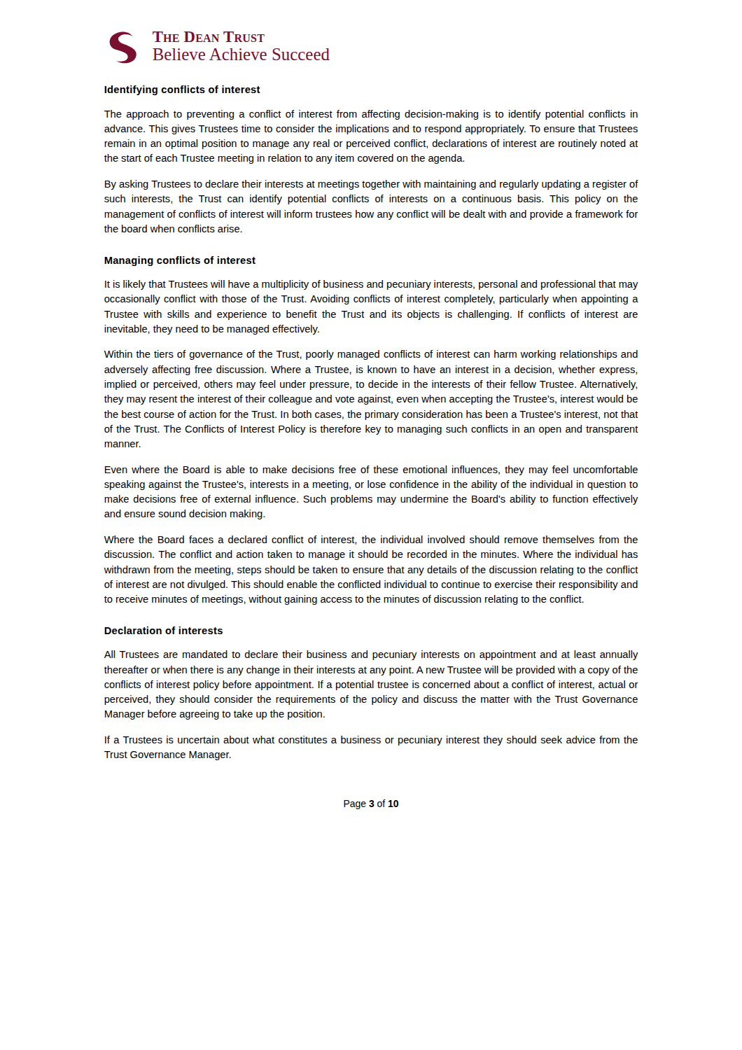The Dean Trust
Believe Achieve Succeed
Identifying conflicts of interest
The approach to preventing a conflict of interest from affecting decision-making is to identify potential conflicts in advance. This gives Trustees time to consider the implications and to respond appropriately. To ensure that Trustees remain in an optimal position to manage any real or perceived conflict, declarations of interest are routinely noted at the start of each Trustee meeting in relation to any item covered on the agenda.
By asking Trustees to declare their interests at meetings together with maintaining and regularly updating a register of such interests, the Trust can identify potential conflicts of interests on a continuous basis. This policy on the management of conflicts of interest will inform trustees how any conflict will be dealt with and provide a framework for the board when conflicts arise.
Managing conflicts of interest
It is likely that Trustees will have a multiplicity of business and pecuniary interests, personal and professional that may occasionally conflict with those of the Trust. Avoiding conflicts of interest completely, particularly when appointing a Trustee with skills and experience to benefit the Trust and its objects is challenging. If conflicts of interest are inevitable, they need to be managed effectively.
Within the tiers of governance of the Trust, poorly managed conflicts of interest can harm working relationships and adversely affecting free discussion. Where a Trustee, is known to have an interest in a decision, whether express, implied or perceived, others may feel under pressure, to decide in the interests of their fellow Trustee. Alternatively, they may resent the interest of their colleague and vote against, even when accepting the Trustee's, interest would be the best course of action for the Trust. In both cases, the primary consideration has been a Trustee's interest, not that of the Trust. The Conflicts of Interest Policy is therefore key to managing such conflicts in an open and transparent manner.
Even where the Board is able to make decisions free of these emotional influences, they may feel uncomfortable speaking against the Trustee's, interests in a meeting, or lose confidence in the ability of the individual in question to make decisions free of external influence. Such problems may undermine the Board's ability to function effectively and ensure sound decision making.
Where the Board faces a declared conflict of interest, the individual involved should remove themselves from the discussion. The conflict and action taken to manage it should be recorded in the minutes. Where the individual has withdrawn from the meeting, steps should be taken to ensure that any details of the discussion relating to the conflict of interest are not divulged. This should enable the conflicted individual to continue to exercise their responsibility and to receive minutes of meetings, without gaining access to the minutes of discussion relating to the conflict.
Declaration of interests
All Trustees are mandated to declare their business and pecuniary interests on appointment and at least annually thereafter or when there is any change in their interests at any point. A new Trustee will be provided with a copy of the conflicts of interest policy before appointment. If a potential trustee is concerned about a conflict of interest, actual or perceived, they should consider the requirements of the policy and discuss the matter with the Trust Governance Manager before agreeing to take up the position.
If a Trustees is uncertain about what constitutes a business or pecuniary interest they should seek advice from the Trust Governance Manager.
Page 3 of 10